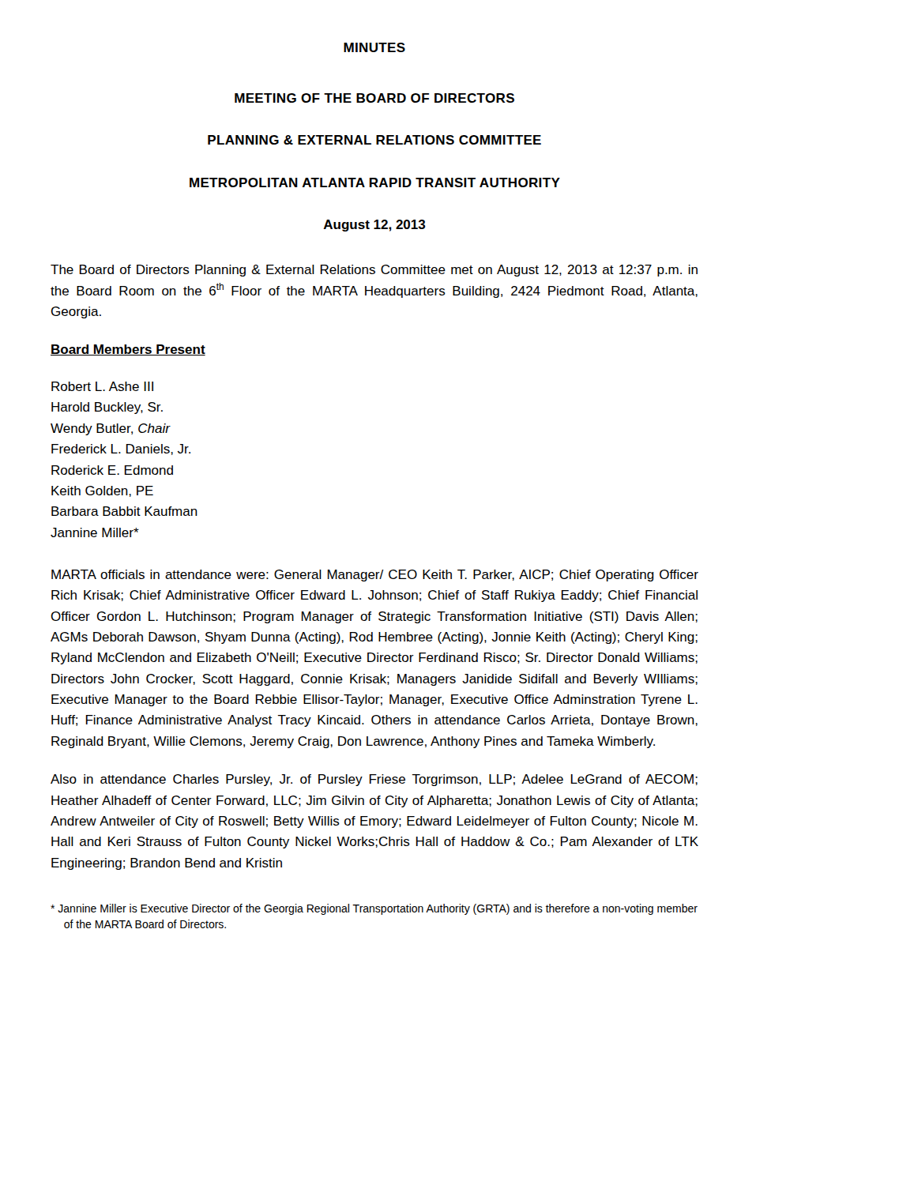MINUTES
MEETING OF THE BOARD OF DIRECTORS
PLANNING & EXTERNAL RELATIONS COMMITTEE
METROPOLITAN ATLANTA RAPID TRANSIT AUTHORITY
August 12, 2013
The Board of Directors Planning & External Relations Committee met on August 12, 2013 at 12:37 p.m. in the Board Room on the 6th Floor of the MARTA Headquarters Building, 2424 Piedmont Road, Atlanta, Georgia.
Board Members Present
Robert L. Ashe III
Harold Buckley, Sr.
Wendy Butler, Chair
Frederick L. Daniels, Jr.
Roderick E. Edmond
Keith Golden, PE
Barbara Babbit Kaufman
Jannine Miller*
MARTA officials in attendance were: General Manager/ CEO Keith T. Parker, AICP; Chief Operating Officer Rich Krisak; Chief Administrative Officer Edward L. Johnson; Chief of Staff Rukiya Eaddy; Chief Financial Officer Gordon L. Hutchinson; Program Manager of Strategic Transformation Initiative (STI) Davis Allen; AGMs Deborah Dawson, Shyam Dunna (Acting), Rod Hembree (Acting), Jonnie Keith (Acting); Cheryl King; Ryland McClendon and Elizabeth O'Neill; Executive Director Ferdinand Risco; Sr. Director Donald Williams; Directors John Crocker, Scott Haggard, Connie Krisak; Managers Janidide Sidifall and Beverly WIlliams; Executive Manager to the Board Rebbie Ellisor-Taylor; Manager, Executive Office Adminstration Tyrene L. Huff; Finance Administrative Analyst Tracy Kincaid. Others in attendance Carlos Arrieta, Dontaye Brown, Reginald Bryant, Willie Clemons, Jeremy Craig, Don Lawrence, Anthony Pines and Tameka Wimberly.
Also in attendance Charles Pursley, Jr. of Pursley Friese Torgrimson, LLP; Adelee LeGrand of AECOM; Heather Alhadeff of Center Forward, LLC; Jim Gilvin of City of Alpharetta; Jonathon Lewis of City of Atlanta; Andrew Antweiler of City of Roswell; Betty Willis of Emory; Edward Leidelmeyer of Fulton County; Nicole M. Hall and Keri Strauss of Fulton County Nickel Works;Chris Hall of Haddow & Co.; Pam Alexander of LTK Engineering; Brandon Bend and Kristin
* Jannine Miller is Executive Director of the Georgia Regional Transportation Authority (GRTA) and is therefore a non-voting member of the MARTA Board of Directors.